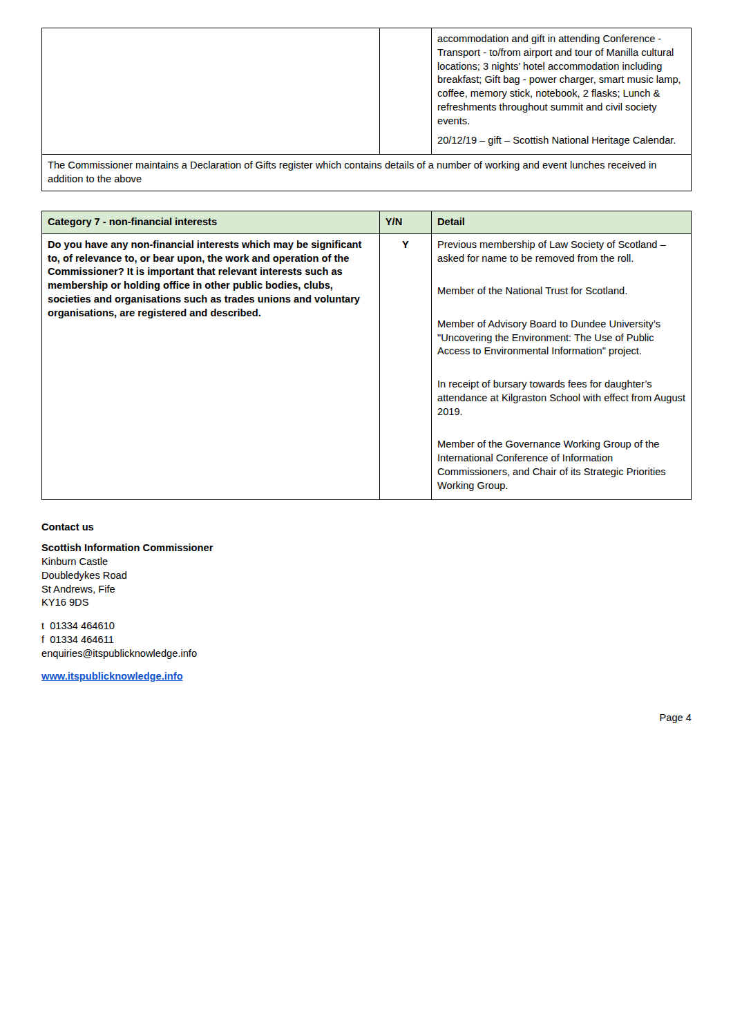| | | accommodation and gift in attending Conference - Transport - to/from airport and tour of Manilla cultural locations; 3 nights’ hotel accommodation including breakfast; Gift bag - power charger, smart music lamp, coffee, memory stick, notebook, 2 flasks; Lunch & refreshments throughout summit and civil society events. 20/12/19 – gift – Scottish National Heritage Calendar. |
| The Commissioner maintains a Declaration of Gifts register which contains details of a number of working and event lunches received in addition to the above |
| Category 7 - non-financial interests | Y/N | Detail |
| --- | --- | --- |
| Do you have any non-financial interests which may be significant to, of relevance to, or bear upon, the work and operation of the Commissioner? It is important that relevant interests such as membership or holding office in other public bodies, clubs, societies and organisations such as trades unions and voluntary organisations, are registered and described. | Y | Previous membership of Law Society of Scotland – asked for name to be removed from the roll. Member of the National Trust for Scotland. Member of Advisory Board to Dundee University’s "Uncovering the Environment: The Use of Public Access to Environmental Information" project. In receipt of bursary towards fees for daughter’s attendance at Kilgraston School with effect from August 2019. Member of the Governance Working Group of the International Conference of Information Commissioners, and Chair of its Strategic Priorities Working Group. |
Contact us
Scottish Information Commissioner
Kinburn Castle
Doubledykes Road
St Andrews, Fife
KY16 9DS
t 01334 464610
f 01334 464611
enquiries@itspublicknowledge.info
www.itspublicknowledge.info
Page 4